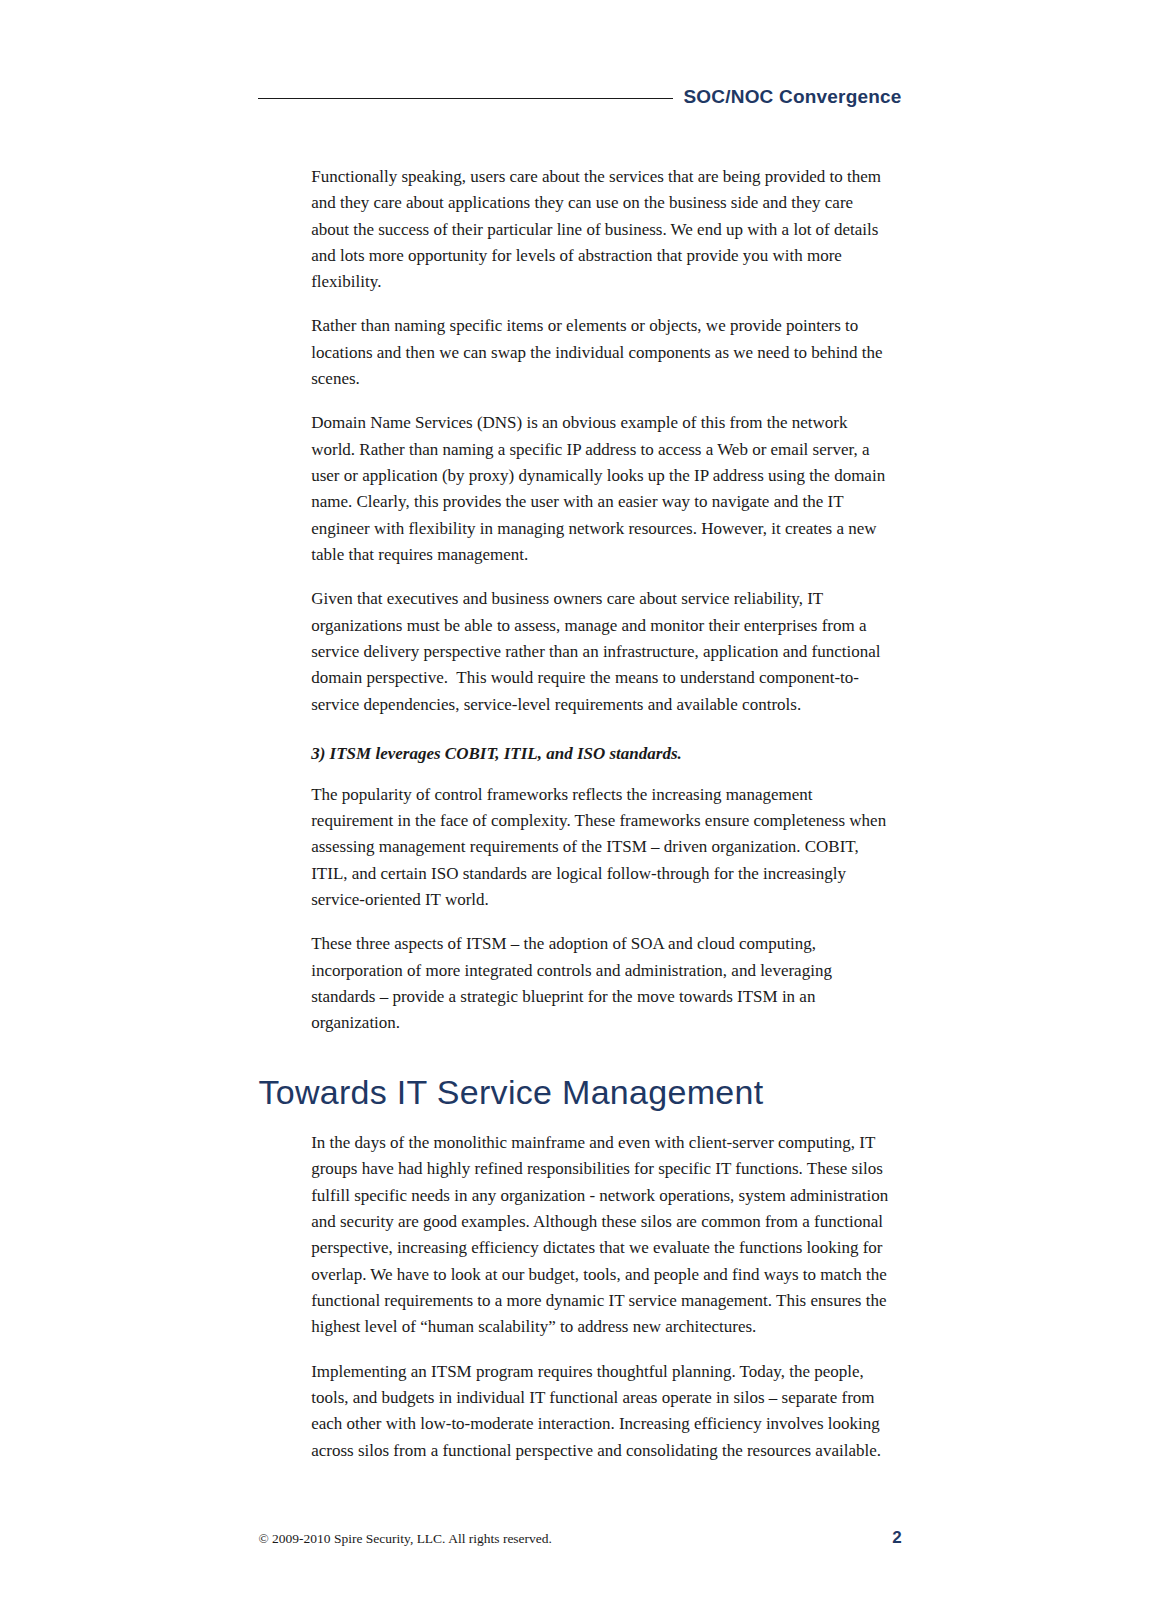SOC/NOC Convergence
Functionally speaking, users care about the services that are being provided to them and they care about applications they can use on the business side and they care about the success of their particular line of business. We end up with a lot of details and lots more opportunity for levels of abstraction that provide you with more flexibility.
Rather than naming specific items or elements or objects, we provide pointers to locations and then we can swap the individual components as we need to behind the scenes.
Domain Name Services (DNS) is an obvious example of this from the network world. Rather than naming a specific IP address to access a Web or email server, a user or application (by proxy) dynamically looks up the IP address using the domain name. Clearly, this provides the user with an easier way to navigate and the IT engineer with flexibility in managing network resources. However, it creates a new table that requires management.
Given that executives and business owners care about service reliability, IT organizations must be able to assess, manage and monitor their enterprises from a service delivery perspective rather than an infrastructure, application and functional domain perspective. This would require the means to understand component-to-service dependencies, service-level requirements and available controls.
3) ITSM leverages COBIT, ITIL, and ISO standards.
The popularity of control frameworks reflects the increasing management requirement in the face of complexity. These frameworks ensure completeness when assessing management requirements of the ITSM – driven organization. COBIT, ITIL, and certain ISO standards are logical follow-through for the increasingly service-oriented IT world.
These three aspects of ITSM – the adoption of SOA and cloud computing, incorporation of more integrated controls and administration, and leveraging standards – provide a strategic blueprint for the move towards ITSM in an organization.
Towards IT Service Management
In the days of the monolithic mainframe and even with client-server computing, IT groups have had highly refined responsibilities for specific IT functions. These silos fulfill specific needs in any organization - network operations, system administration and security are good examples. Although these silos are common from a functional perspective, increasing efficiency dictates that we evaluate the functions looking for overlap. We have to look at our budget, tools, and people and find ways to match the functional requirements to a more dynamic IT service management. This ensures the highest level of “human scalability” to address new architectures.
Implementing an ITSM program requires thoughtful planning. Today, the people, tools, and budgets in individual IT functional areas operate in silos – separate from each other with low-to-moderate interaction. Increasing efficiency involves looking across silos from a functional perspective and consolidating the resources available.
© 2009-2010 Spire Security, LLC. All rights reserved. 2